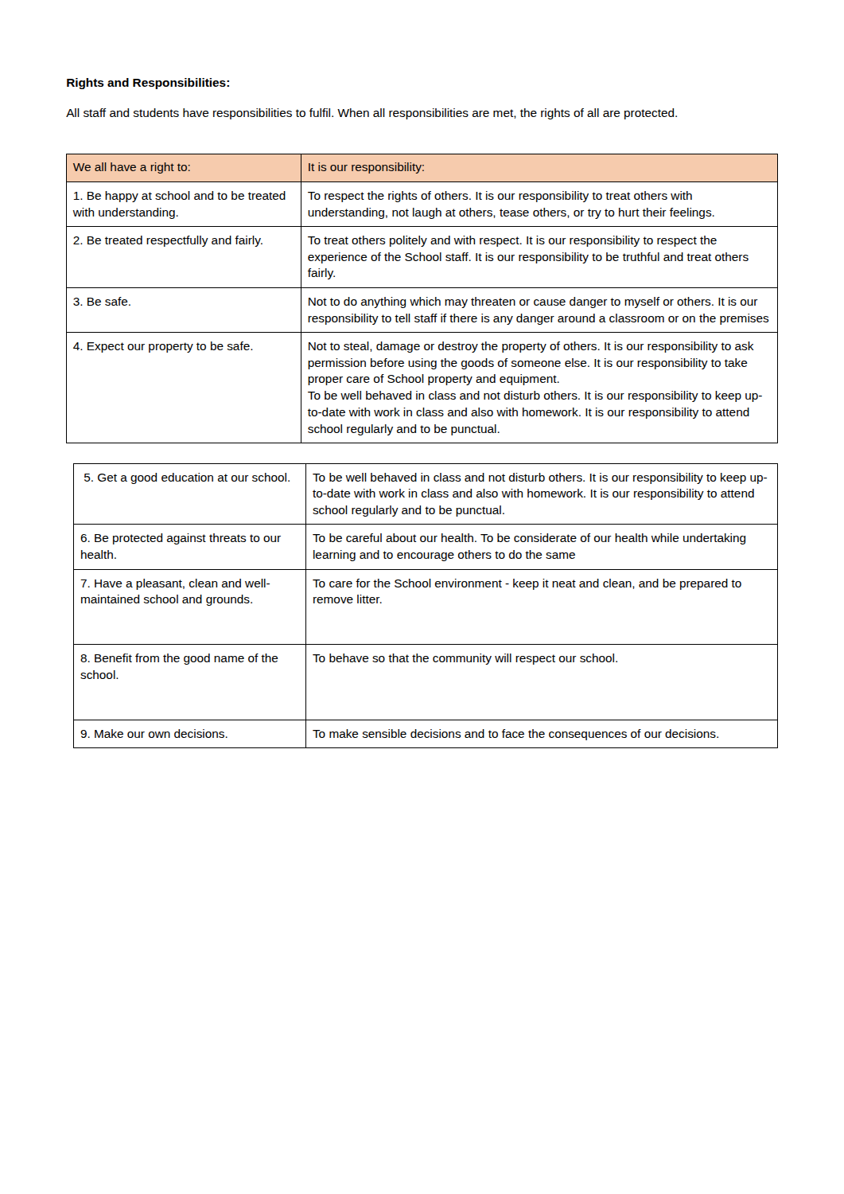Rights and Responsibilities:
All staff and students have responsibilities to fulfil. When all responsibilities are met, the rights of all are protected.
| We all have a right to: | It is our responsibility: |
| --- | --- |
| 1. Be happy at school and to be treated with understanding. | To respect the rights of others. It is our responsibility to treat others with understanding, not laugh at others, tease others, or try to hurt their feelings. |
| 2. Be treated respectfully and fairly. | To treat others politely and with respect. It is our responsibility to respect the experience of the School staff. It is our responsibility to be truthful and treat others fairly. |
| 3. Be safe. | Not to do anything which may threaten or cause danger to myself or others. It is our responsibility to tell staff if there is any danger around a classroom or on the premises |
| 4. Expect our property to be safe. | Not to steal, damage or destroy the property of others. It is our responsibility to ask permission before using the goods of someone else. It is our responsibility to take proper care of School property and equipment. To be well behaved in class and not disturb others. It is our responsibility to keep up-to-date with work in class and also with homework. It is our responsibility to attend school regularly and to be punctual. |
| 5. Get a good education at our school. | To be well behaved in class and not disturb others. It is our responsibility to keep up-to-date with work in class and also with homework. It is our responsibility to attend school regularly and to be punctual. |
| 6. Be protected against threats to our health. | To be careful about our health. To be considerate of our health while undertaking learning and to encourage others to do the same |
| 7. Have a pleasant, clean and well-maintained school and grounds. | To care for the School environment - keep it neat and clean, and be prepared to remove litter. |
| 8. Benefit from the good name of the school. | To behave so that the community will respect our school. |
| 9. Make our own decisions. | To make sensible decisions and to face the consequences of our decisions. |